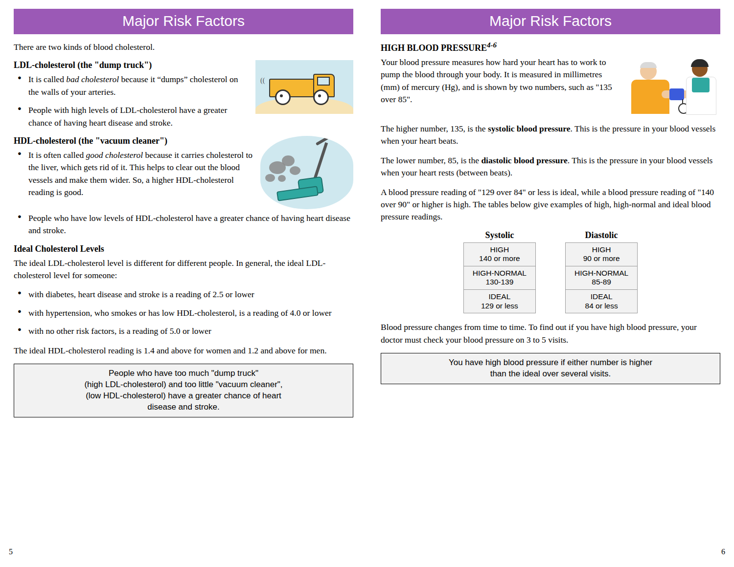Major Risk Factors
There are two kinds of blood cholesterol.
((
LDL-cholesterol (the "dump truck")
It is called bad cholesterol because it “dumps” cholesterol on the walls of your arteries.
People with high levels of LDL-cholesterol have a greater chance of having heart disease and stroke.
HDL-cholesterol (the "vacuum cleaner")
It is often called good cholesterol because it carries cholesterol to the liver, which gets rid of it. This helps to clear out the blood vessels and make them wider. So, a higher HDL-cholesterol reading is good.
People who have low levels of HDL-cholesterol have a greater chance of having heart disease and stroke.
Ideal Cholesterol Levels
The ideal LDL-cholesterol level is different for different people. In general, the ideal LDL-cholesterol level for someone:
with diabetes, heart disease and stroke is a reading of 2.5 or lower
with hypertension, who smokes or has low HDL-cholesterol, is a reading of 4.0 or lower
with no other risk factors, is a reading of 5.0 or lower
The ideal HDL-cholesterol reading is 1.4 and above for women and 1.2 and above for men.
People who have too much "dump truck"
(high LDL-cholesterol) and too little "vacuum cleaner",
(low HDL-cholesterol) have a greater chance of heart
disease and stroke.
5
Major Risk Factors
HIGH BLOOD PRESSURE4-6
Your blood pressure measures how hard your heart has to work to pump the blood through your body. It is measured in millimetres (mm) of mercury (Hg), and is shown by two numbers, such as "135 over 85".
The higher number, 135, is the systolic blood pressure. This is the pressure in your blood vessels when your heart beats.
The lower number, 85, is the diastolic blood pressure. This is the pressure in your blood vessels when your heart rests (between beats).
A blood pressure reading of "129 over 84" or less is ideal, while a blood pressure reading of "140 over 90" or higher is high. The tables below give examples of high, high-normal and ideal blood pressure readings.
Systolic
| HIGH 140 or more |
| HIGH-NORMAL 130-139 |
| IDEAL 129 or less |
Diastolic
| HIGH 90 or more |
| HIGH-NORMAL 85-89 |
| IDEAL 84 or less |
Blood pressure changes from time to time. To find out if you have high blood pressure, your doctor must check your blood pressure on 3 to 5 visits.
You have high blood pressure if either number is higher
than the ideal over several visits.
6